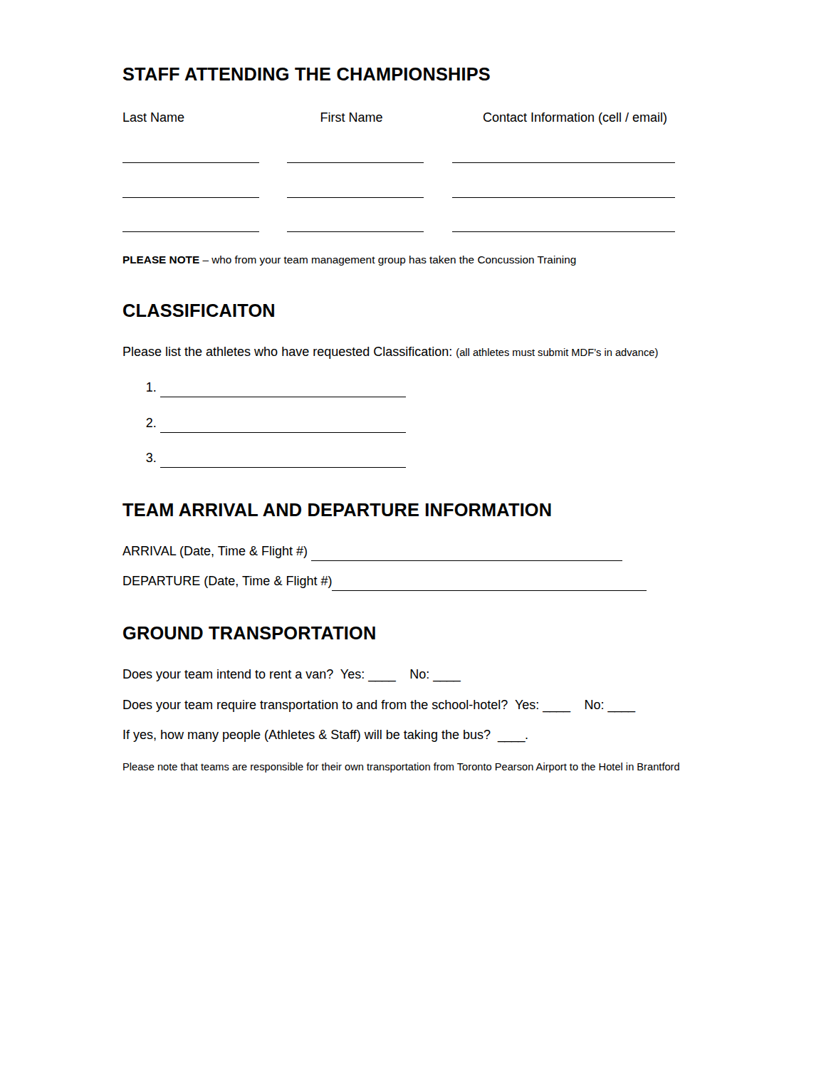STAFF ATTENDING THE CHAMPIONSHIPS
Last Name First Name Contact Information (cell / email)
PLEASE NOTE – who from your team management group has taken the Concussion Training
CLASSIFICAITON
Please list the athletes who have requested Classification: (all athletes must submit MDF’s in advance)
TEAM ARRIVAL AND DEPARTURE INFORMATION
ARRIVAL (Date, Time & Flight #)
DEPARTURE (Date, Time & Flight #)
GROUND TRANSPORTATION
Does your team intend to rent a van? Yes: ____ No: ____
Does your team require transportation to and from the school-hotel? Yes: ____ No: ____
If yes, how many people (Athletes & Staff) will be taking the bus? ____.
Please note that teams are responsible for their own transportation from Toronto Pearson Airport to the Hotel in Brantford